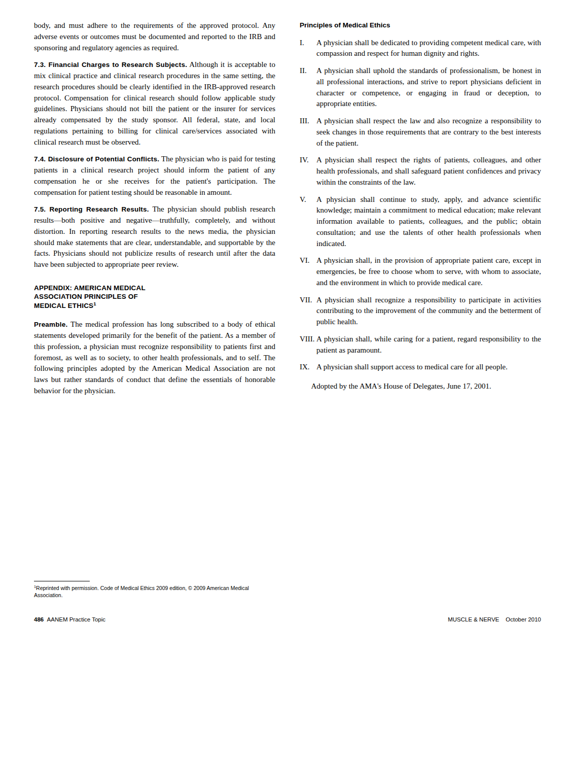body, and must adhere to the requirements of the approved protocol. Any adverse events or outcomes must be documented and reported to the IRB and sponsoring and regulatory agencies as required.
7.3. Financial Charges to Research Subjects. Although it is acceptable to mix clinical practice and clinical research procedures in the same setting, the research procedures should be clearly identified in the IRB-approved research protocol. Compensation for clinical research should follow applicable study guidelines. Physicians should not bill the patient or the insurer for services already compensated by the study sponsor. All federal, state, and local regulations pertaining to billing for clinical care/services associated with clinical research must be observed.
7.4. Disclosure of Potential Conflicts. The physician who is paid for testing patients in a clinical research project should inform the patient of any compensation he or she receives for the patient's participation. The compensation for patient testing should be reasonable in amount.
7.5. Reporting Research Results. The physician should publish research results—both positive and negative—truthfully, completely, and without distortion. In reporting research results to the news media, the physician should make statements that are clear, understandable, and supportable by the facts. Physicians should not publicize results of research until after the data have been subjected to appropriate peer review.
APPENDIX: AMERICAN MEDICAL
ASSOCIATION PRINCIPLES OF
MEDICAL ETHICS1
Preamble. The medical profession has long subscribed to a body of ethical statements developed primarily for the benefit of the patient. As a member of this profession, a physician must recognize responsibility to patients first and foremost, as well as to society, to other health professionals, and to self. The following principles adopted by the American Medical Association are not laws but rather standards of conduct that define the essentials of honorable behavior for the physician.
Principles of Medical Ethics
I. A physician shall be dedicated to providing competent medical care, with compassion and respect for human dignity and rights.
II. A physician shall uphold the standards of professionalism, be honest in all professional interactions, and strive to report physicians deficient in character or competence, or engaging in fraud or deception, to appropriate entities.
III. A physician shall respect the law and also recognize a responsibility to seek changes in those requirements that are contrary to the best interests of the patient.
IV. A physician shall respect the rights of patients, colleagues, and other health professionals, and shall safeguard patient confidences and privacy within the constraints of the law.
V. A physician shall continue to study, apply, and advance scientific knowledge; maintain a commitment to medical education; make relevant information available to patients, colleagues, and the public; obtain consultation; and use the talents of other health professionals when indicated.
VI. A physician shall, in the provision of appropriate patient care, except in emergencies, be free to choose whom to serve, with whom to associate, and the environment in which to provide medical care.
VII. A physician shall recognize a responsibility to participate in activities contributing to the improvement of the community and the betterment of public health.
VIII. A physician shall, while caring for a patient, regard responsibility to the patient as paramount.
IX. A physician shall support access to medical care for all people.
Adopted by the AMA's House of Delegates, June 17, 2001.
1Reprinted with permission. Code of Medical Ethics 2009 edition, © 2009 American Medical Association.
486 AANEM Practice Topic
MUSCLE & NERVE October 2010